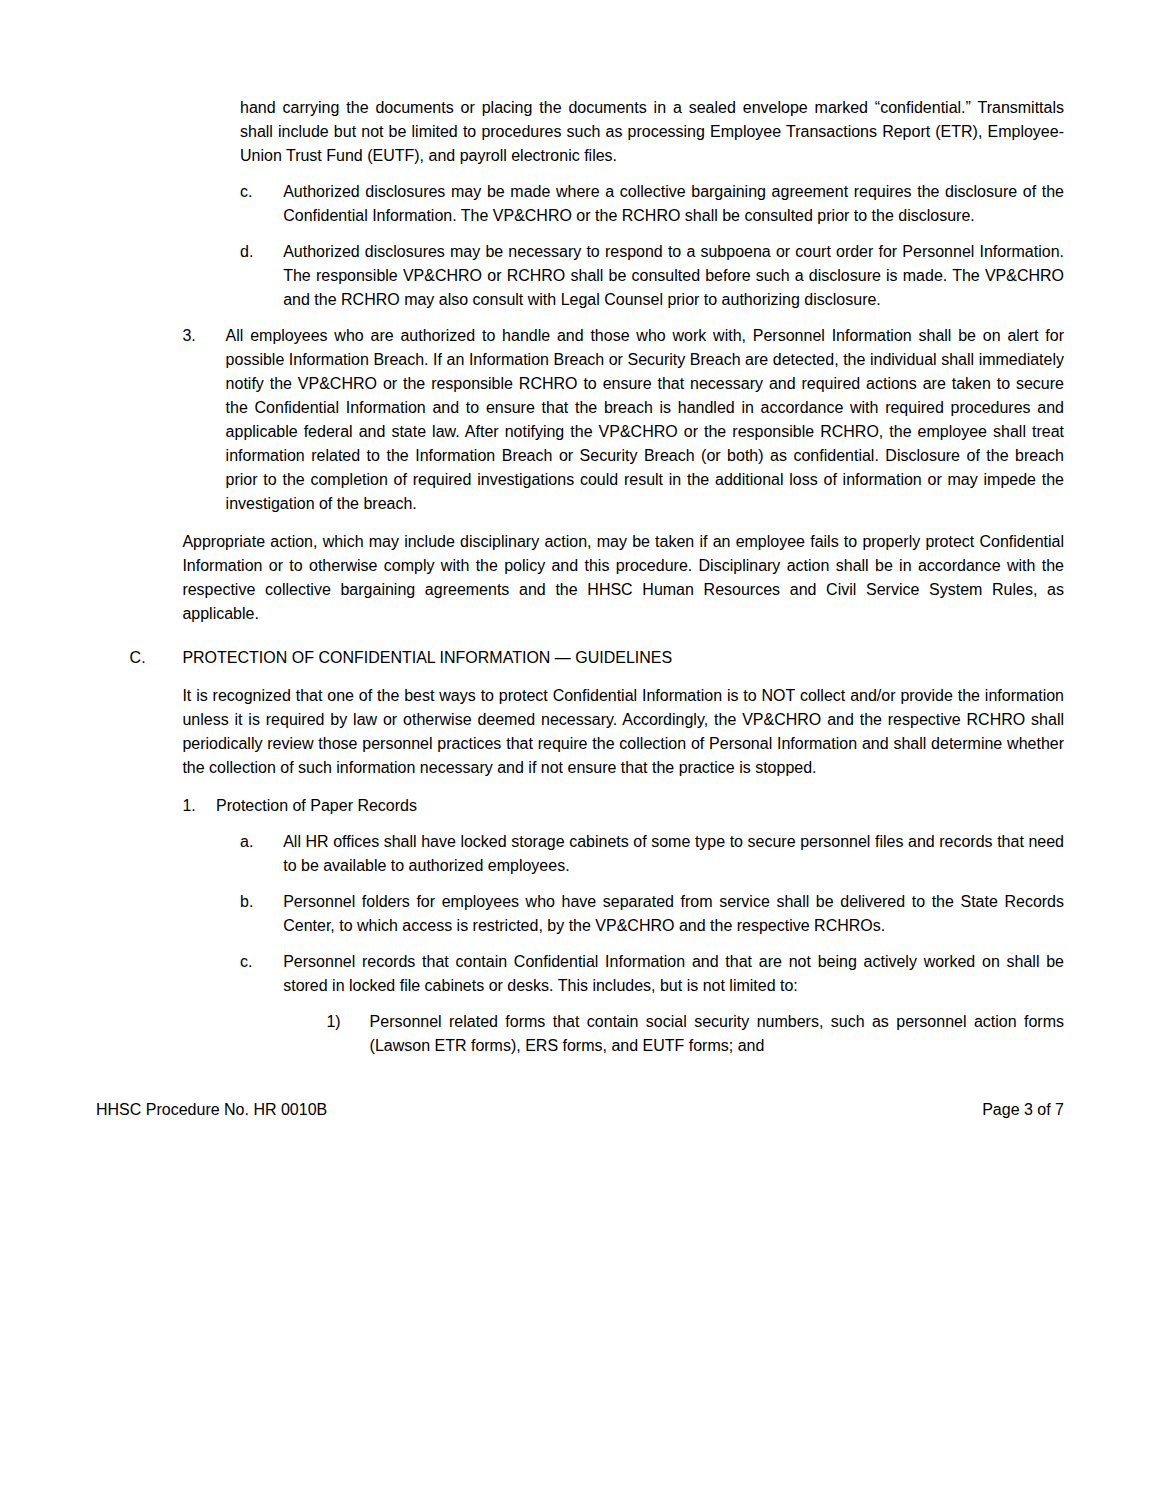hand carrying the documents or placing the documents in a sealed envelope marked “confidential.” Transmittals shall include but not be limited to procedures such as processing Employee Transactions Report (ETR), Employee-Union Trust Fund (EUTF), and payroll electronic files.
c. Authorized disclosures may be made where a collective bargaining agreement requires the disclosure of the Confidential Information. The VP&CHRO or the RCHRO shall be consulted prior to the disclosure.
d. Authorized disclosures may be necessary to respond to a subpoena or court order for Personnel Information. The responsible VP&CHRO or RCHRO shall be consulted before such a disclosure is made. The VP&CHRO and the RCHRO may also consult with Legal Counsel prior to authorizing disclosure.
3. All employees who are authorized to handle and those who work with, Personnel Information shall be on alert for possible Information Breach. If an Information Breach or Security Breach are detected, the individual shall immediately notify the VP&CHRO or the responsible RCHRO to ensure that necessary and required actions are taken to secure the Confidential Information and to ensure that the breach is handled in accordance with required procedures and applicable federal and state law. After notifying the VP&CHRO or the responsible RCHRO, the employee shall treat information related to the Information Breach or Security Breach (or both) as confidential. Disclosure of the breach prior to the completion of required investigations could result in the additional loss of information or may impede the investigation of the breach.
Appropriate action, which may include disciplinary action, may be taken if an employee fails to properly protect Confidential Information or to otherwise comply with the policy and this procedure. Disciplinary action shall be in accordance with the respective collective bargaining agreements and the HHSC Human Resources and Civil Service System Rules, as applicable.
C. PROTECTION OF CONFIDENTIAL INFORMATION — GUIDELINES
It is recognized that one of the best ways to protect Confidential Information is to NOT collect and/or provide the information unless it is required by law or otherwise deemed necessary. Accordingly, the VP&CHRO and the respective RCHRO shall periodically review those personnel practices that require the collection of Personal Information and shall determine whether the collection of such information necessary and if not ensure that the practice is stopped.
1. Protection of Paper Records
a. All HR offices shall have locked storage cabinets of some type to secure personnel files and records that need to be available to authorized employees.
b. Personnel folders for employees who have separated from service shall be delivered to the State Records Center, to which access is restricted, by the VP&CHRO and the respective RCHROs.
c. Personnel records that contain Confidential Information and that are not being actively worked on shall be stored in locked file cabinets or desks. This includes, but is not limited to:
1) Personnel related forms that contain social security numbers, such as personnel action forms (Lawson ETR forms), ERS forms, and EUTF forms; and
HHSC Procedure No. HR 0010B Page 3 of 7